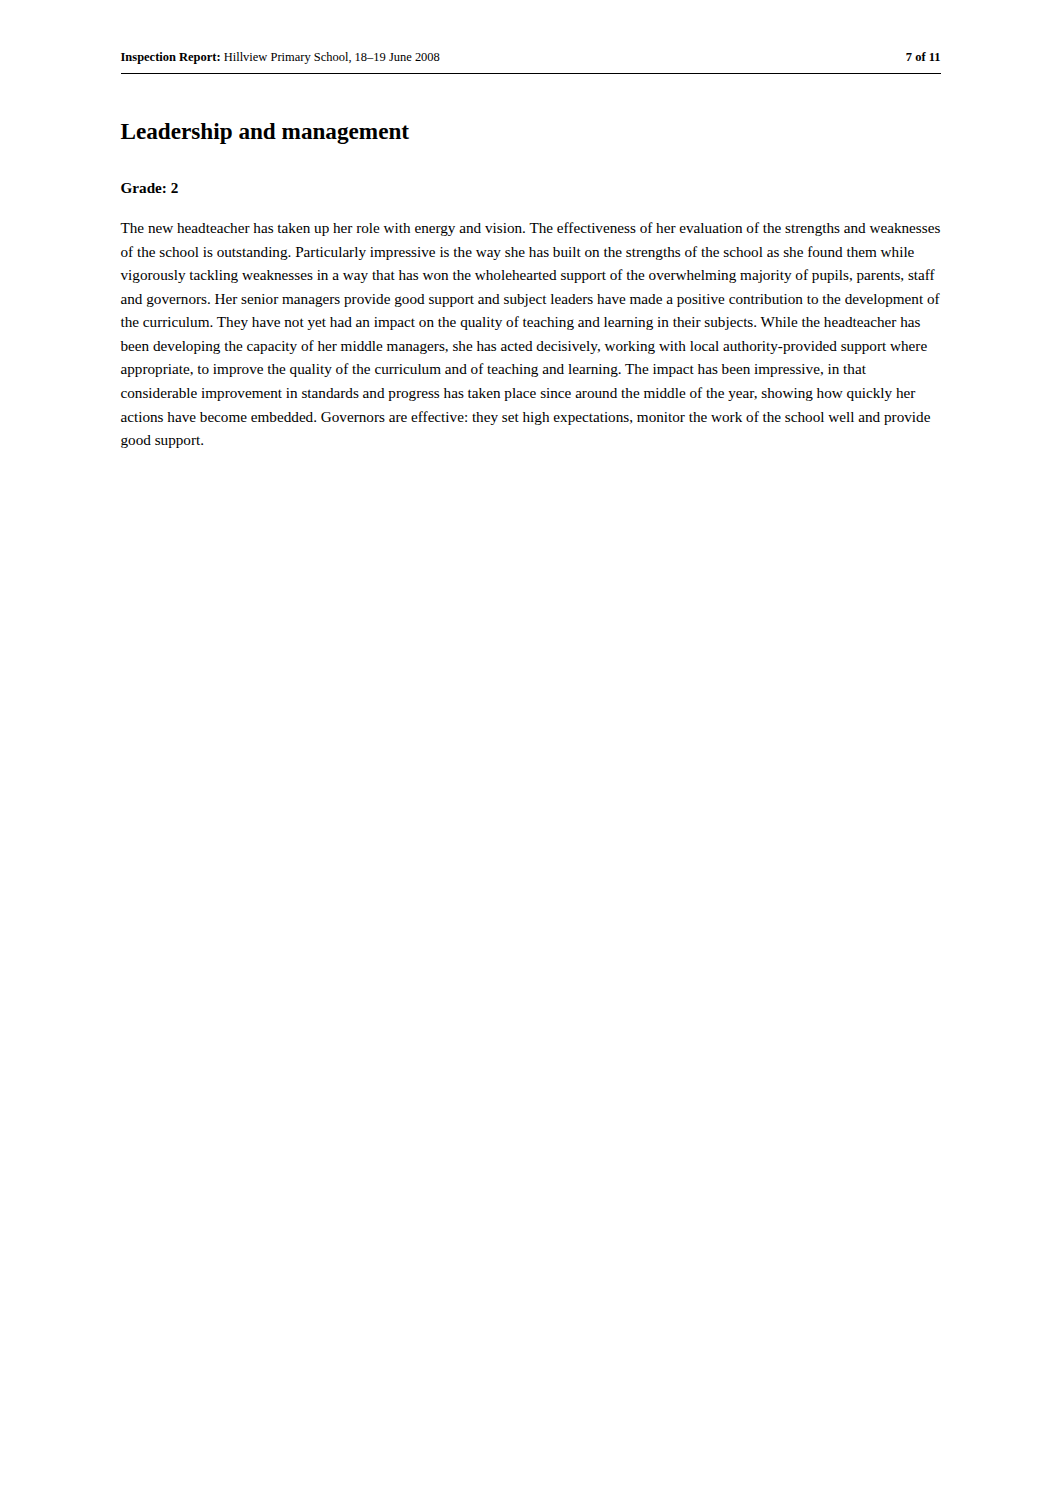Inspection Report: Hillview Primary School, 18–19 June 2008
7 of 11
Leadership and management
Grade: 2
The new headteacher has taken up her role with energy and vision. The effectiveness of her evaluation of the strengths and weaknesses of the school is outstanding. Particularly impressive is the way she has built on the strengths of the school as she found them while vigorously tackling weaknesses in a way that has won the wholehearted support of the overwhelming majority of pupils, parents, staff and governors. Her senior managers provide good support and subject leaders have made a positive contribution to the development of the curriculum. They have not yet had an impact on the quality of teaching and learning in their subjects. While the headteacher has been developing the capacity of her middle managers, she has acted decisively, working with local authority-provided support where appropriate, to improve the quality of the curriculum and of teaching and learning. The impact has been impressive, in that considerable improvement in standards and progress has taken place since around the middle of the year, showing how quickly her actions have become embedded. Governors are effective: they set high expectations, monitor the work of the school well and provide good support.